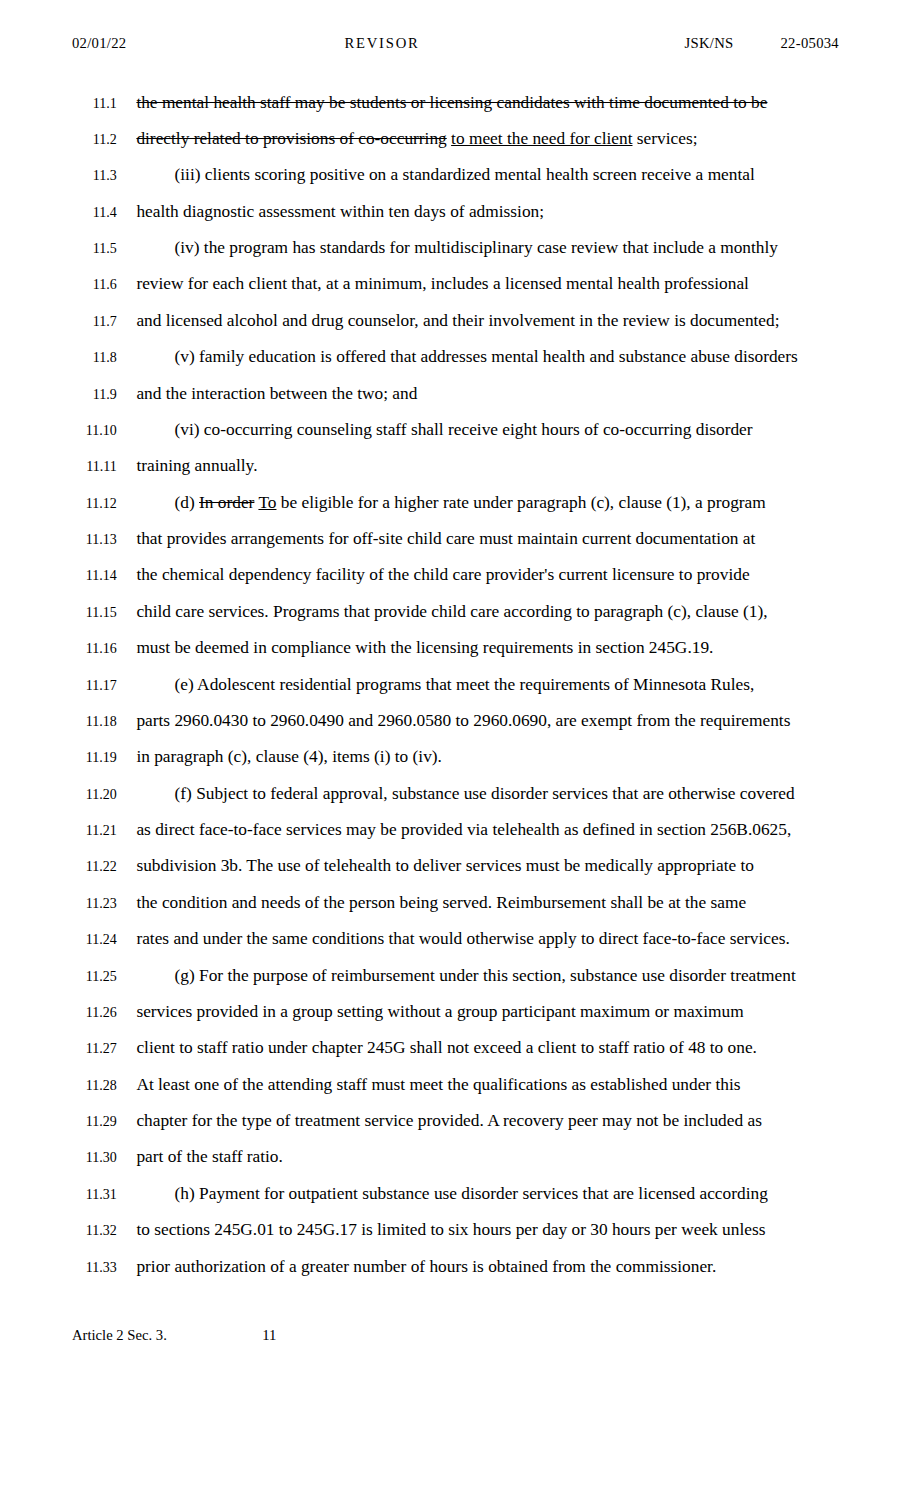02/01/22
REVISOR
JSK/NS 22-05034
11.1
the mental health staff may be students or licensing candidates with time documented to be
11.2
directly related to provisions of co-occurring to meet the need for client services;
11.3
(iii) clients scoring positive on a standardized mental health screen receive a mental
11.4
health diagnostic assessment within ten days of admission;
11.5
(iv) the program has standards for multidisciplinary case review that include a monthly
11.6
review for each client that, at a minimum, includes a licensed mental health professional
11.7
and licensed alcohol and drug counselor, and their involvement in the review is documented;
11.8
(v) family education is offered that addresses mental health and substance abuse disorders
11.9
and the interaction between the two; and
11.10
(vi) co-occurring counseling staff shall receive eight hours of co-occurring disorder
11.11
training annually.
11.12
(d) In order To be eligible for a higher rate under paragraph (c), clause (1), a program
11.13
that provides arrangements for off-site child care must maintain current documentation at
11.14
the chemical dependency facility of the child care provider's current licensure to provide
11.15
child care services. Programs that provide child care according to paragraph (c), clause (1),
11.16
must be deemed in compliance with the licensing requirements in section 245G.19.
11.17
(e) Adolescent residential programs that meet the requirements of Minnesota Rules,
11.18
parts 2960.0430 to 2960.0490 and 2960.0580 to 2960.0690, are exempt from the requirements
11.19
in paragraph (c), clause (4), items (i) to (iv).
11.20
(f) Subject to federal approval, substance use disorder services that are otherwise covered
11.21
as direct face-to-face services may be provided via telehealth as defined in section 256B.0625,
11.22
subdivision 3b. The use of telehealth to deliver services must be medically appropriate to
11.23
the condition and needs of the person being served. Reimbursement shall be at the same
11.24
rates and under the same conditions that would otherwise apply to direct face-to-face services.
11.25
(g) For the purpose of reimbursement under this section, substance use disorder treatment
11.26
services provided in a group setting without a group participant maximum or maximum
11.27
client to staff ratio under chapter 245G shall not exceed a client to staff ratio of 48 to one.
11.28
At least one of the attending staff must meet the qualifications as established under this
11.29
chapter for the type of treatment service provided. A recovery peer may not be included as
11.30
part of the staff ratio.
11.31
(h) Payment for outpatient substance use disorder services that are licensed according
11.32
to sections 245G.01 to 245G.17 is limited to six hours per day or 30 hours per week unless
11.33
prior authorization of a greater number of hours is obtained from the commissioner.
Article 2 Sec. 3.
11